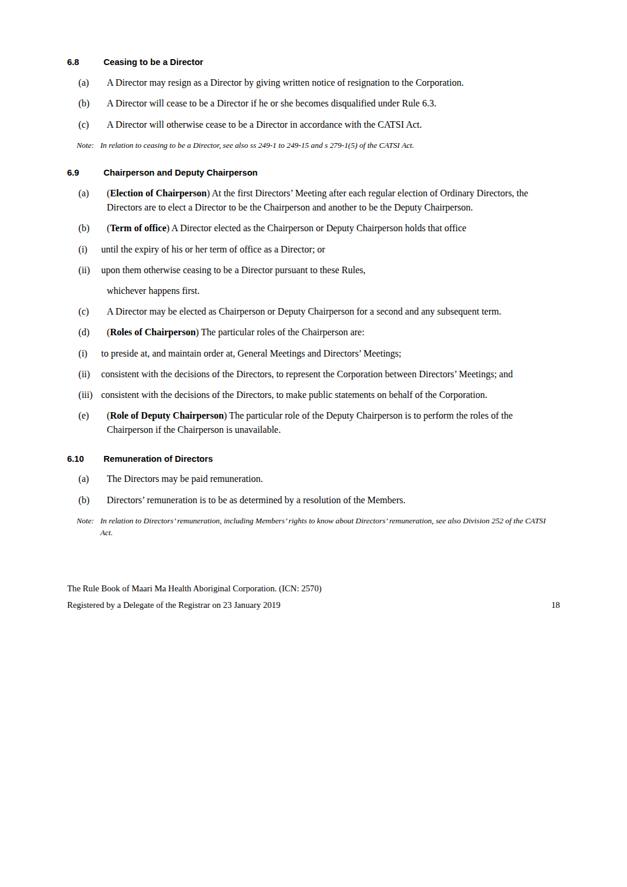6.8 Ceasing to be a Director
(a) A Director may resign as a Director by giving written notice of resignation to the Corporation.
(b) A Director will cease to be a Director if he or she becomes disqualified under Rule 6.3.
(c) A Director will otherwise cease to be a Director in accordance with the CATSI Act.
Note: In relation to ceasing to be a Director, see also ss 249-1 to 249-15 and s 279-1(5) of the CATSI Act.
6.9 Chairperson and Deputy Chairperson
(a) (Election of Chairperson) At the first Directors’ Meeting after each regular election of Ordinary Directors, the Directors are to elect a Director to be the Chairperson and another to be the Deputy Chairperson.
(b) (Term of office) A Director elected as the Chairperson or Deputy Chairperson holds that office
(i) until the expiry of his or her term of office as a Director; or
(ii) upon them otherwise ceasing to be a Director pursuant to these Rules,
whichever happens first.
(c) A Director may be elected as Chairperson or Deputy Chairperson for a second and any subsequent term.
(d) (Roles of Chairperson) The particular roles of the Chairperson are:
(i) to preside at, and maintain order at, General Meetings and Directors’ Meetings;
(ii) consistent with the decisions of the Directors, to represent the Corporation between Directors’ Meetings; and
(iii) consistent with the decisions of the Directors, to make public statements on behalf of the Corporation.
(e) (Role of Deputy Chairperson) The particular role of the Deputy Chairperson is to perform the roles of the Chairperson if the Chairperson is unavailable.
6.10 Remuneration of Directors
(a) The Directors may be paid remuneration.
(b) Directors’ remuneration is to be as determined by a resolution of the Members.
Note: In relation to Directors’ remuneration, including Members’ rights to know about Directors’ remuneration, see also Division 252 of the CATSI Act.
The Rule Book of Maari Ma Health Aboriginal Corporation. (ICN: 2570)
Registered by a Delegate of the Registrar on 23 January 2019 18